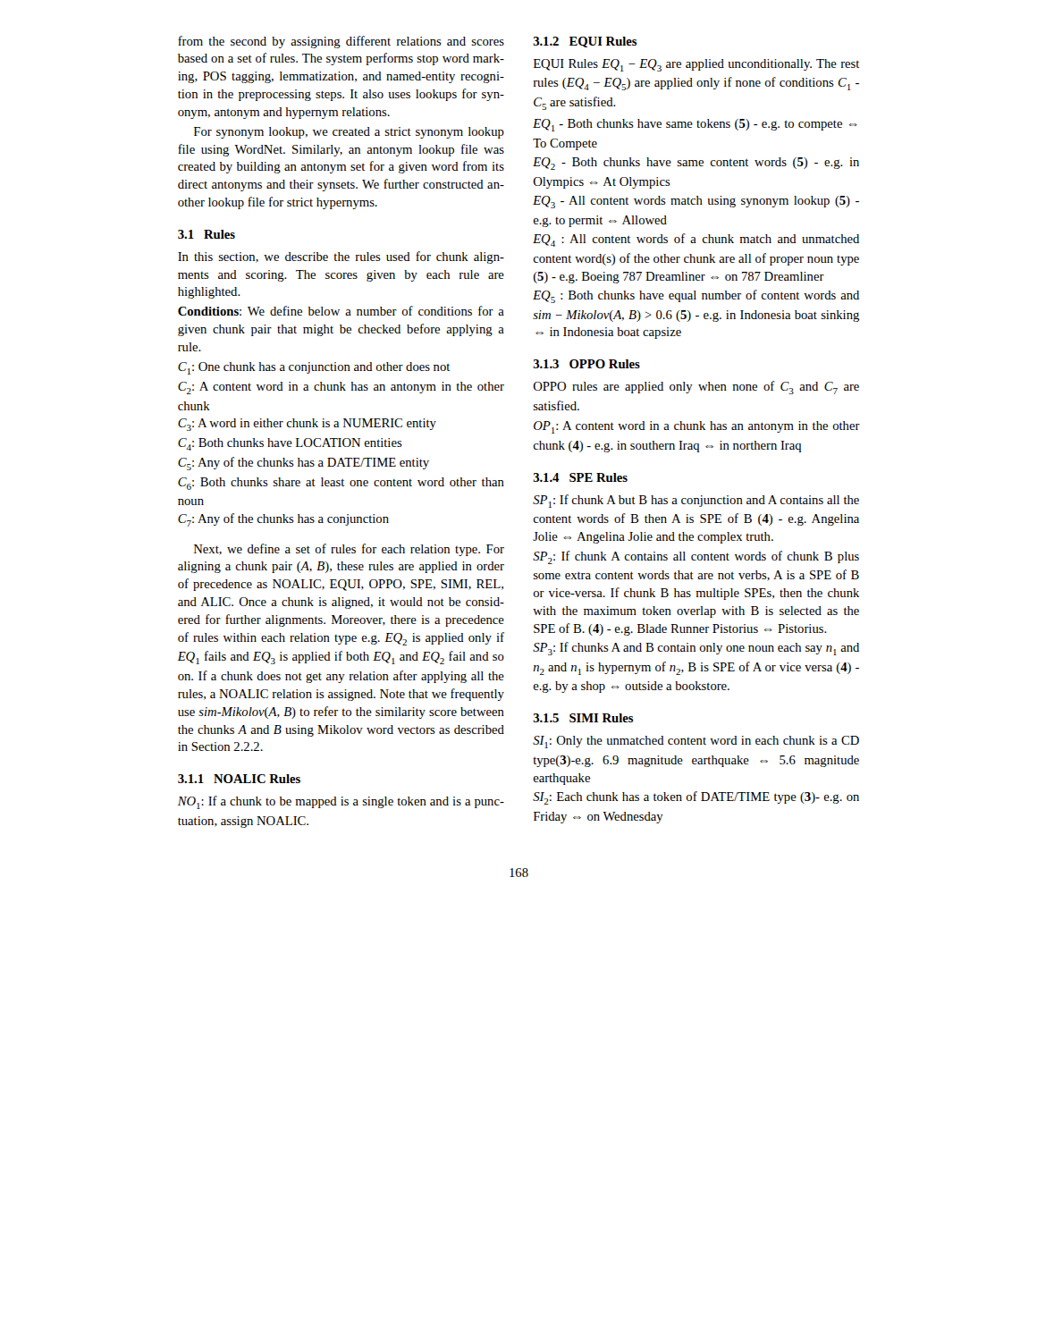from the second by assigning different relations and scores based on a set of rules. The system performs stop word marking, POS tagging, lemmatization, and named-entity recognition in the preprocessing steps. It also uses lookups for synonym, antonym and hypernym relations.
For synonym lookup, we created a strict synonym lookup file using WordNet. Similarly, an antonym lookup file was created by building an antonym set for a given word from its direct antonyms and their synsets. We further constructed another lookup file for strict hypernyms.
3.1 Rules
In this section, we describe the rules used for chunk alignments and scoring. The scores given by each rule are highlighted.
Conditions: We define below a number of conditions for a given chunk pair that might be checked before applying a rule.
C 1: One chunk has a conjunction and other does not
C 2: A content word in a chunk has an antonym in the other chunk
C 3: A word in either chunk is a NUMERIC entity
C 4: Both chunks have LOCATION entities
C 5: Any of the chunks has a DATE/TIME entity
C 6: Both chunks share at least one content word other than noun
C 7: Any of the chunks has a conjunction
Next, we define a set of rules for each relation type. For aligning a chunk pair (A, B), these rules are applied in order of precedence as NOALIC, EQUI, OPPO, SPE, SIMI, REL, and ALIC. Once a chunk is aligned, it would not be considered for further alignments. Moreover, there is a precedence of rules within each relation type e.g. EQ 2 is applied only if EQ 1 fails and EQ 3 is applied if both EQ 1 and EQ 2 fail and so on. If a chunk does not get any relation after applying all the rules, a NOALIC relation is assigned. Note that we frequently use sim-Mikolov(A, B) to refer to the similarity score between the chunks A and B using Mikolov word vectors as described in Section 2.2.2.
3.1.1 NOALIC Rules
NO 1: If a chunk to be mapped is a single token and is a punctuation, assign NOALIC.
3.1.2 EQUI Rules
EQUI Rules EQ 1 − EQ 3 are applied unconditionally. The rest rules (EQ 4 − EQ 5) are applied only if none of conditions C 1 - C 5 are satisfied.
EQ 1 - Both chunks have same tokens (5) - e.g. to compete ⇔ To Compete
EQ 2 - Both chunks have same content words (5) - e.g. in Olympics ⇔ At Olympics
EQ 3 - All content words match using synonym lookup (5) - e.g. to permit ⇔ Allowed
EQ 4 : All content words of a chunk match and unmatched content word(s) of the other chunk are all of proper noun type (5) - e.g. Boeing 787 Dreamliner ⇔ on 787 Dreamliner
EQ 5 : Both chunks have equal number of content words and sim − Mikolov(A, B) > 0.6 (5) - e.g. in Indonesia boat sinking ⇔ in Indonesia boat capsize
3.1.3 OPPO Rules
OPPO rules are applied only when none of C 3 and C 7 are satisfied.
OP 1: A content word in a chunk has an antonym in the other chunk (4) - e.g. in southern Iraq ⇔ in northern Iraq
3.1.4 SPE Rules
SP 1: If chunk A but B has a conjunction and A contains all the content words of B then A is SPE of B (4) - e.g. Angelina Jolie ⇔ Angelina Jolie and the complex truth.
SP 2: If chunk A contains all content words of chunk B plus some extra content words that are not verbs, A is a SPE of B or vice-versa. If chunk B has multiple SPEs, then the chunk with the maximum token overlap with B is selected as the SPE of B. (4) - e.g. Blade Runner Pistorius ⇔ Pistorius.
SP 3: If chunks A and B contain only one noun each say n 1 and n 2 and n 1 is hypernym of n 2, B is SPE of A or vice versa (4) - e.g. by a shop ⇔ outside a bookstore.
3.1.5 SIMI Rules
SI 1: Only the unmatched content word in each chunk is a CD type(3)-e.g. 6.9 magnitude earthquake ⇔ 5.6 magnitude earthquake
SI 2: Each chunk has a token of DATE/TIME type (3)- e.g. on Friday ⇔ on Wednesday
168